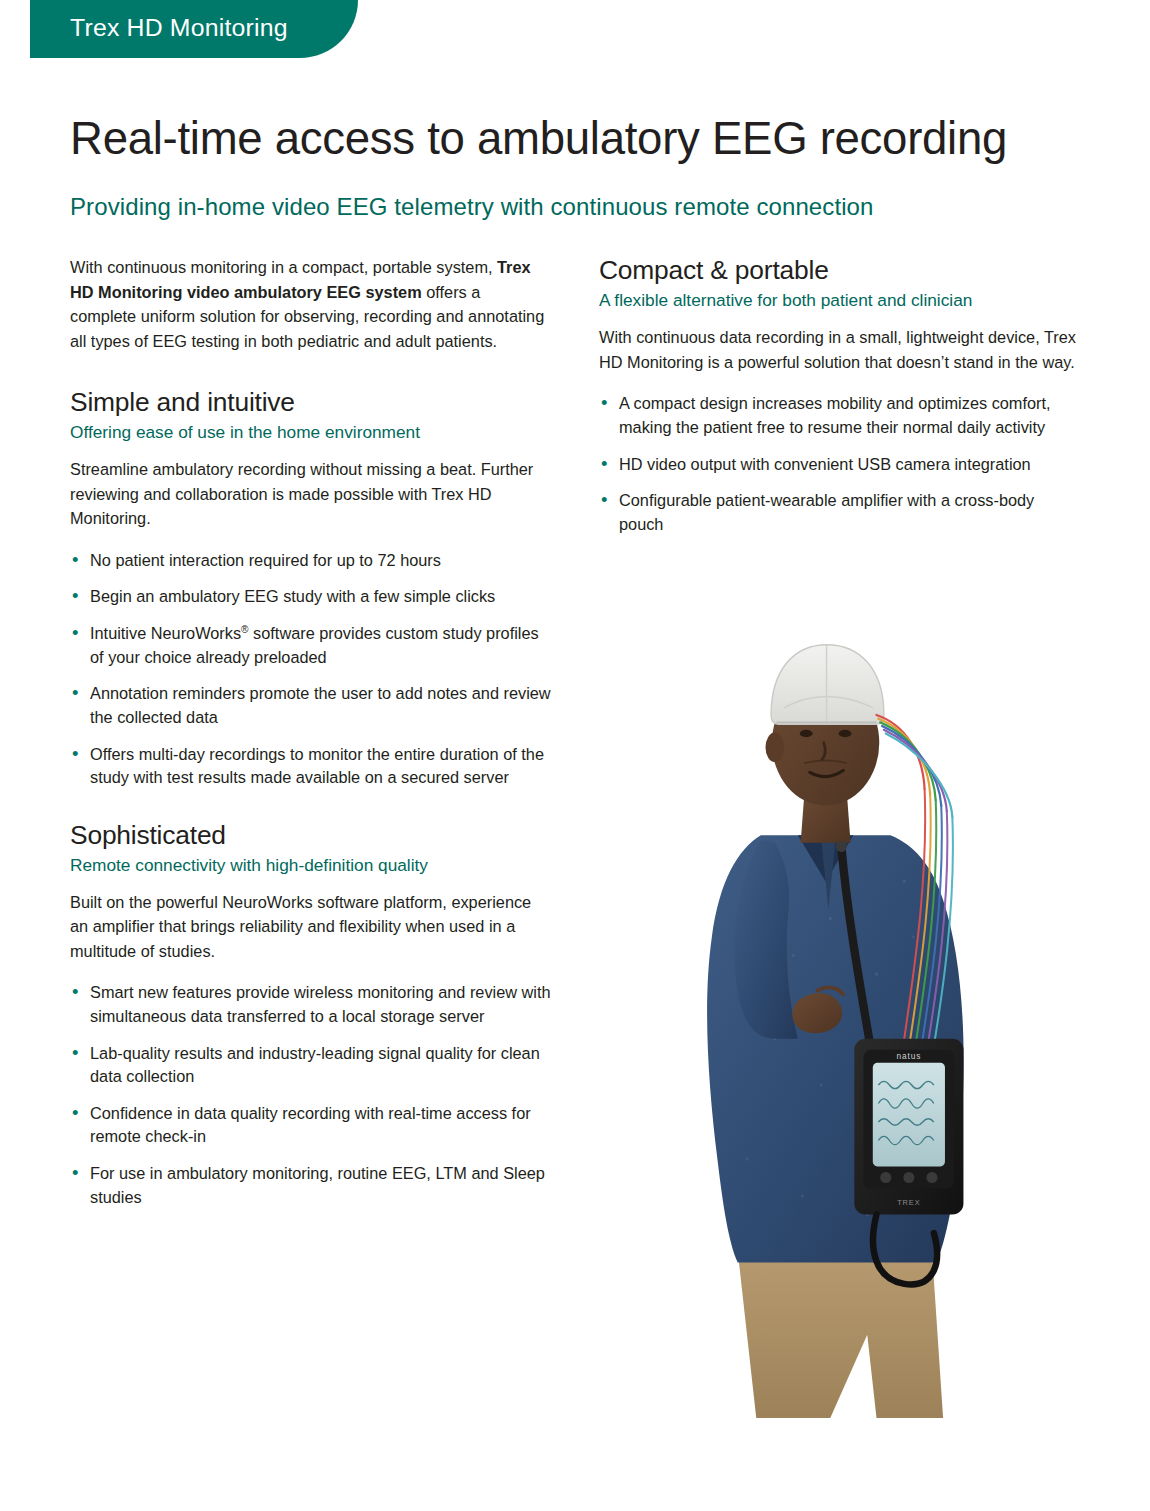Trex HD Monitoring
Real-time access to ambulatory EEG recording
Providing in-home video EEG telemetry with continuous remote connection
With continuous monitoring in a compact, portable system, Trex HD Monitoring video ambulatory EEG system offers a complete uniform solution for observing, recording and annotating all types of EEG testing in both pediatric and adult patients.
Simple and intuitive
Offering ease of use in the home environment
Streamline ambulatory recording without missing a beat. Further reviewing and collaboration is made possible with Trex HD Monitoring.
No patient interaction required for up to 72 hours
Begin an ambulatory EEG study with a few simple clicks
Intuitive NeuroWorks® software provides custom study profiles of your choice already preloaded
Annotation reminders promote the user to add notes and review the collected data
Offers multi-day recordings to monitor the entire duration of the study with test results made available on a secured server
Sophisticated
Remote connectivity with high-definition quality
Built on the powerful NeuroWorks software platform, experience an amplifier that brings reliability and flexibility when used in a multitude of studies.
Smart new features provide wireless monitoring and review with simultaneous data transferred to a local storage server
Lab-quality results and industry-leading signal quality for clean data collection
Confidence in data quality recording with real-time access for remote check-in
For use in ambulatory monitoring, routine EEG, LTM and Sleep studies
Compact & portable
A flexible alternative for both patient and clinician
With continuous data recording in a small, lightweight device, Trex HD Monitoring is a powerful solution that doesn’t stand in the way.
A compact design increases mobility and optimizes comfort, making the patient free to resume their normal daily activity
HD video output with convenient USB camera integration
Configurable patient-wearable amplifier with a cross-body pouch
natus TREX